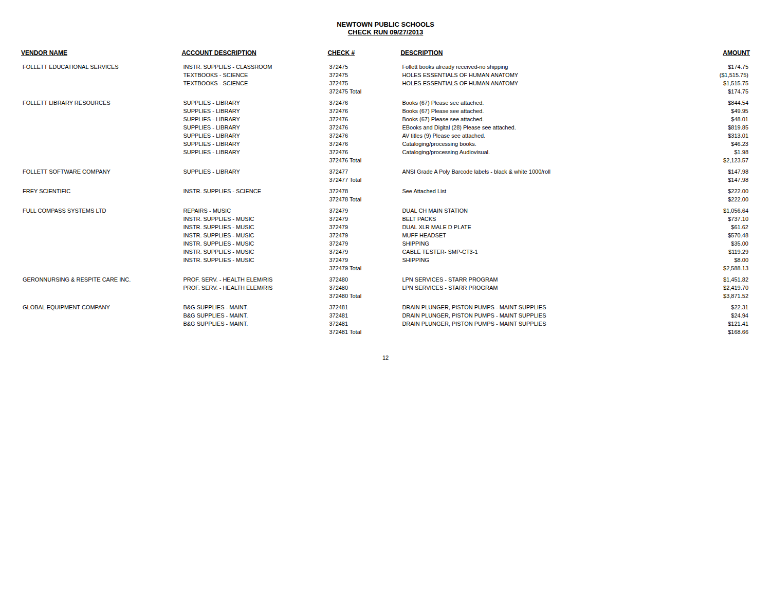NEWTOWN PUBLIC SCHOOLS
CHECK RUN 09/27/2013
| VENDOR NAME | ACCOUNT DESCRIPTION | CHECK # | DESCRIPTION | AMOUNT |
| --- | --- | --- | --- | --- |
| FOLLETT EDUCATIONAL SERVICES | INSTR. SUPPLIES - CLASSROOM | 372475 | Follett books already received-no shipping | $174.75 |
| | TEXTBOOKS - SCIENCE | 372475 | HOLES ESSENTIALS OF HUMAN ANATOMY | ($1,515.75) |
| | TEXTBOOKS - SCIENCE | 372475 | HOLES ESSENTIALS OF HUMAN ANATOMY | $1,515.75 |
| | | 372475 Total | | $174.75 |
| FOLLETT LIBRARY RESOURCES | SUPPLIES - LIBRARY | 372476 | Books (67) Please see attached. | $844.54 |
| | SUPPLIES - LIBRARY | 372476 | Books (67) Please see attached. | $49.95 |
| | SUPPLIES - LIBRARY | 372476 | Books (67) Please see attached. | $48.01 |
| | SUPPLIES - LIBRARY | 372476 | EBooks and Digital (28) Please see attached. | $819.85 |
| | SUPPLIES - LIBRARY | 372476 | AV titles (9) Please see attached. | $313.01 |
| | SUPPLIES - LIBRARY | 372476 | Cataloging/processing books. | $46.23 |
| | SUPPLIES - LIBRARY | 372476 | Cataloging/processing Audiovisual. | $1.98 |
| | | 372476 Total | | $2,123.57 |
| FOLLETT SOFTWARE COMPANY | SUPPLIES - LIBRARY | 372477 | ANSI Grade A Poly Barcode labels - black & white 1000/roll | $147.98 |
| | | 372477 Total | | $147.98 |
| FREY SCIENTIFIC | INSTR. SUPPLIES - SCIENCE | 372478 | See Attached List | $222.00 |
| | | 372478 Total | | $222.00 |
| FULL COMPASS SYSTEMS LTD | REPAIRS - MUSIC | 372479 | DUAL CH MAIN STATION | $1,056.64 |
| | INSTR. SUPPLIES - MUSIC | 372479 | BELT PACKS | $737.10 |
| | INSTR. SUPPLIES - MUSIC | 372479 | DUAL XLR MALE D PLATE | $61.62 |
| | INSTR. SUPPLIES - MUSIC | 372479 | MUFF HEADSET | $570.48 |
| | INSTR. SUPPLIES - MUSIC | 372479 | SHIPPING | $35.00 |
| | INSTR. SUPPLIES - MUSIC | 372479 | CABLE TESTER- SMP-CT3-1 | $119.29 |
| | INSTR. SUPPLIES - MUSIC | 372479 | SHIPPING | $8.00 |
| | | 372479 Total | | $2,588.13 |
| GERONNURSING & RESPITE CARE INC. | PROF. SERV. - HEALTH ELEM/RIS | 372480 | LPN SERVICES - STARR PROGRAM | $1,451.82 |
| | PROF. SERV. - HEALTH ELEM/RIS | 372480 | LPN SERVICES - STARR PROGRAM | $2,419.70 |
| | | 372480 Total | | $3,871.52 |
| GLOBAL EQUIPMENT COMPANY | B&G SUPPLIES - MAINT. | 372481 | DRAIN PLUNGER, PISTON PUMPS - MAINT SUPPLIES | $22.31 |
| | B&G SUPPLIES - MAINT. | 372481 | DRAIN PLUNGER, PISTON PUMPS - MAINT SUPPLIES | $24.94 |
| | B&G SUPPLIES - MAINT. | 372481 | DRAIN PLUNGER, PISTON PUMPS - MAINT SUPPLIES | $121.41 |
| | | 372481 Total | | $168.66 |
12